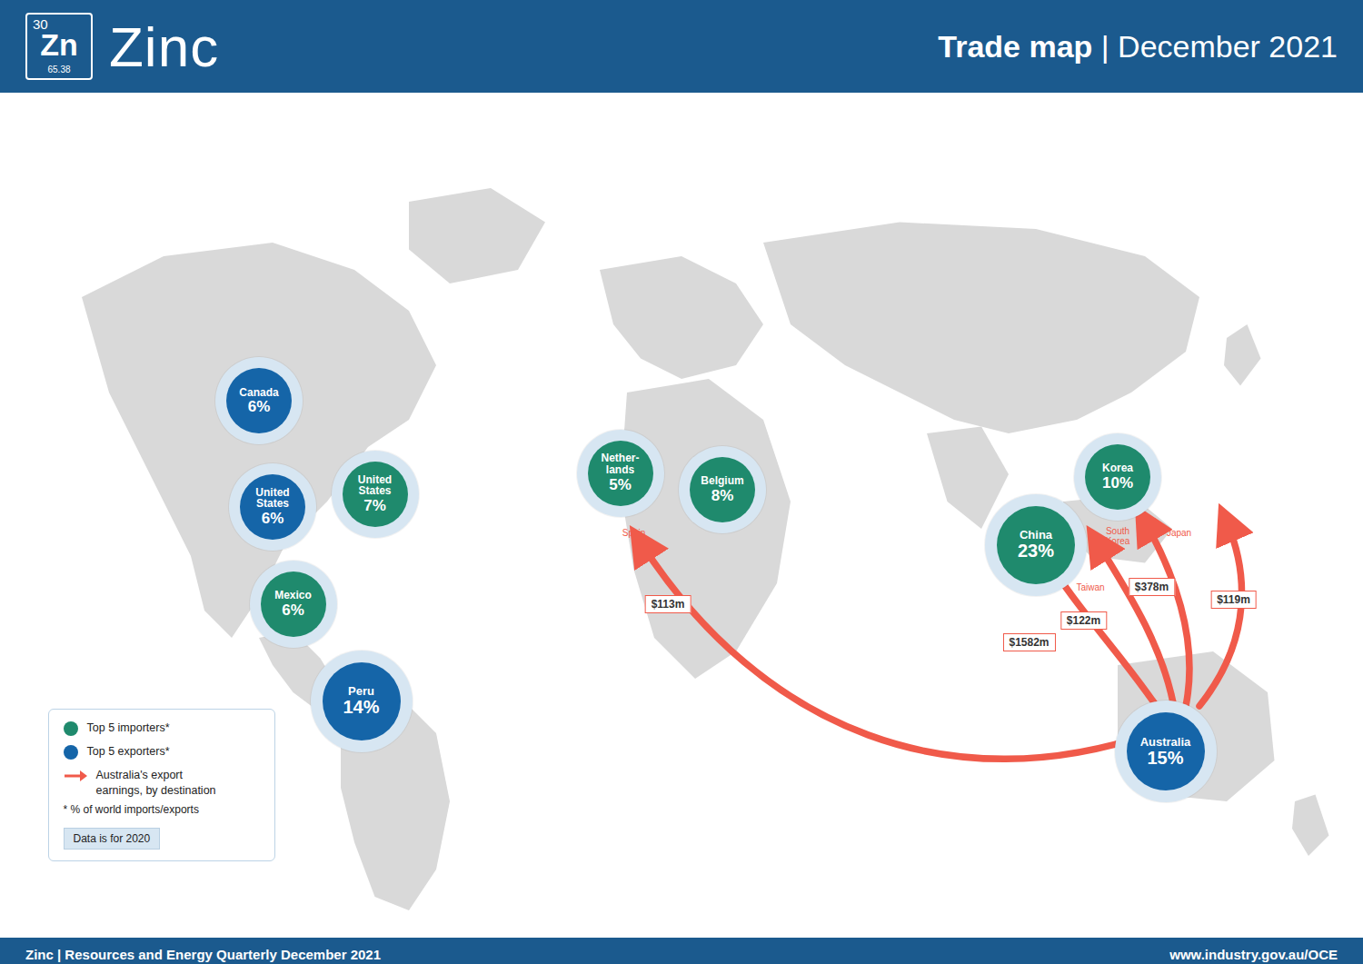30 Zn 65.38
Zinc
Trade map | December 2021
Canada 6%
United
States 6%
United
States 7%
Mexico 6%
Peru 14%
Nether-
lands 5%
Belgium 8%
China 23%
Korea 10%
Australia 15%
Spain
Taiwan
South
Korea
Japan
$113m
$1582m
$122m
$378m
$119m
Top 5 importers*
Top 5 exporters*
Australia's export
earnings, by destination
* % of world imports/exports
Data is for 2020
Zinc | Resources and Energy Quarterly December 2021
www.industry.gov.au/OCE